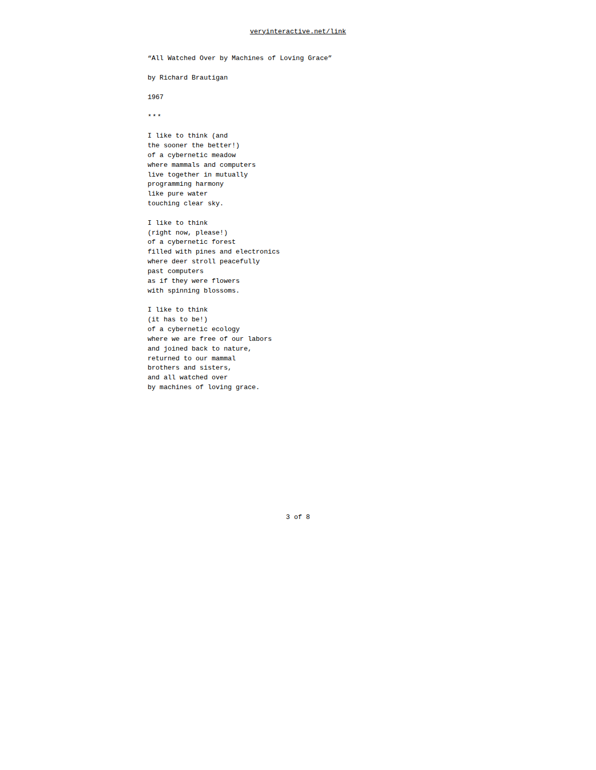veryinteractive.net/link
“All Watched Over by Machines of Loving Grace”
by Richard Brautigan
1967
***
I like to think (and the sooner the better!) of a cybernetic meadow where mammals and computers live together in mutually programming harmony like pure water touching clear sky.
I like to think (right now, please!) of a cybernetic forest filled with pines and electronics where deer stroll peacefully past computers as if they were flowers with spinning blossoms.
I like to think (it has to be!) of a cybernetic ecology where we are free of our labors and joined back to nature, returned to our mammal brothers and sisters, and all watched over by machines of loving grace.
3 of 8